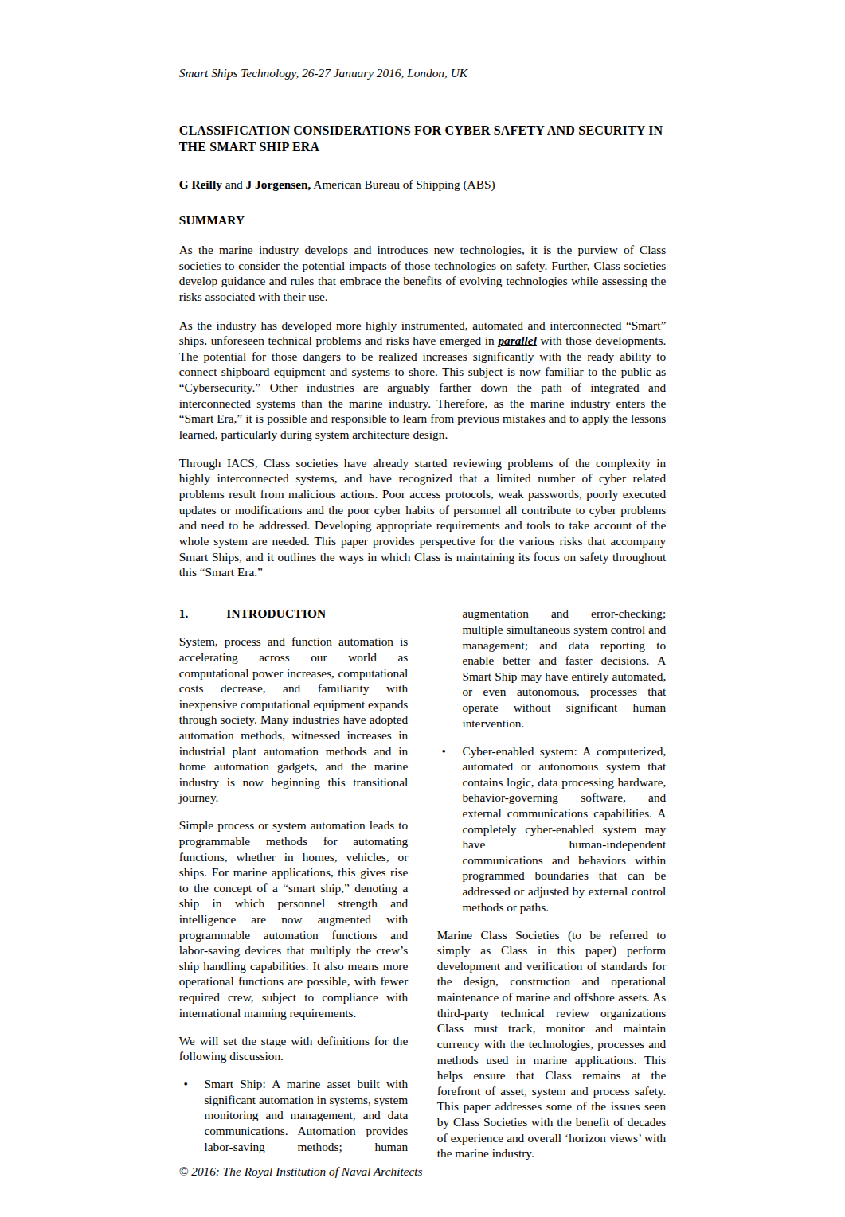Smart Ships Technology, 26-27 January 2016, London, UK
Classification Considerations for Cyber Safety and Security in the Smart Ship Era
G Reilly and J Jorgensen, American Bureau of Shipping (ABS)
SUMMARY
As the marine industry develops and introduces new technologies, it is the purview of Class societies to consider the potential impacts of those technologies on safety. Further, Class societies develop guidance and rules that embrace the benefits of evolving technologies while assessing the risks associated with their use.
As the industry has developed more highly instrumented, automated and interconnected “Smart” ships, unforeseen technical problems and risks have emerged in parallel with those developments. The potential for those dangers to be realized increases significantly with the ready ability to connect shipboard equipment and systems to shore. This subject is now familiar to the public as “Cybersecurity.” Other industries are arguably farther down the path of integrated and interconnected systems than the marine industry. Therefore, as the marine industry enters the “Smart Era,” it is possible and responsible to learn from previous mistakes and to apply the lessons learned, particularly during system architecture design.
Through IACS, Class societies have already started reviewing problems of the complexity in highly interconnected systems, and have recognized that a limited number of cyber related problems result from malicious actions. Poor access protocols, weak passwords, poorly executed updates or modifications and the poor cyber habits of personnel all contribute to cyber problems and need to be addressed. Developing appropriate requirements and tools to take account of the whole system are needed. This paper provides perspective for the various risks that accompany Smart Ships, and it outlines the ways in which Class is maintaining its focus on safety throughout this “Smart Era.”
1. INTRODUCTION
System, process and function automation is accelerating across our world as computational power increases, computational costs decrease, and familiarity with inexpensive computational equipment expands through society. Many industries have adopted automation methods, witnessed increases in industrial plant automation methods and in home automation gadgets, and the marine industry is now beginning this transitional journey.
Simple process or system automation leads to programmable methods for automating functions, whether in homes, vehicles, or ships. For marine applications, this gives rise to the concept of a “smart ship,” denoting a ship in which personnel strength and intelligence are now augmented with programmable automation functions and labor-saving devices that multiply the crew’s ship handling capabilities. It also means more operational functions are possible, with fewer required crew, subject to compliance with international manning requirements.
We will set the stage with definitions for the following discussion.
Smart Ship: A marine asset built with significant automation in systems, system monitoring and management, and data communications. Automation provides labor-saving methods; human augmentation and error-checking; multiple simultaneous system control and management; and data reporting to enable better and faster decisions. A Smart Ship may have entirely automated, or even autonomous, processes that operate without significant human intervention.
Cyber-enabled system: A computerized, automated or autonomous system that contains logic, data processing hardware, behavior-governing software, and external communications capabilities. A completely cyber-enabled system may have human-independent communications and behaviors within programmed boundaries that can be addressed or adjusted by external control methods or paths.
Marine Class Societies (to be referred to simply as Class in this paper) perform development and verification of standards for the design, construction and operational maintenance of marine and offshore assets. As third-party technical review organizations Class must track, monitor and maintain currency with the technologies, processes and methods used in marine applications. This helps ensure that Class remains at the forefront of asset, system and process safety. This paper addresses some of the issues seen by Class Societies with the benefit of decades of experience and overall ‘horizon views’ with the marine industry.
© 2016: The Royal Institution of Naval Architects